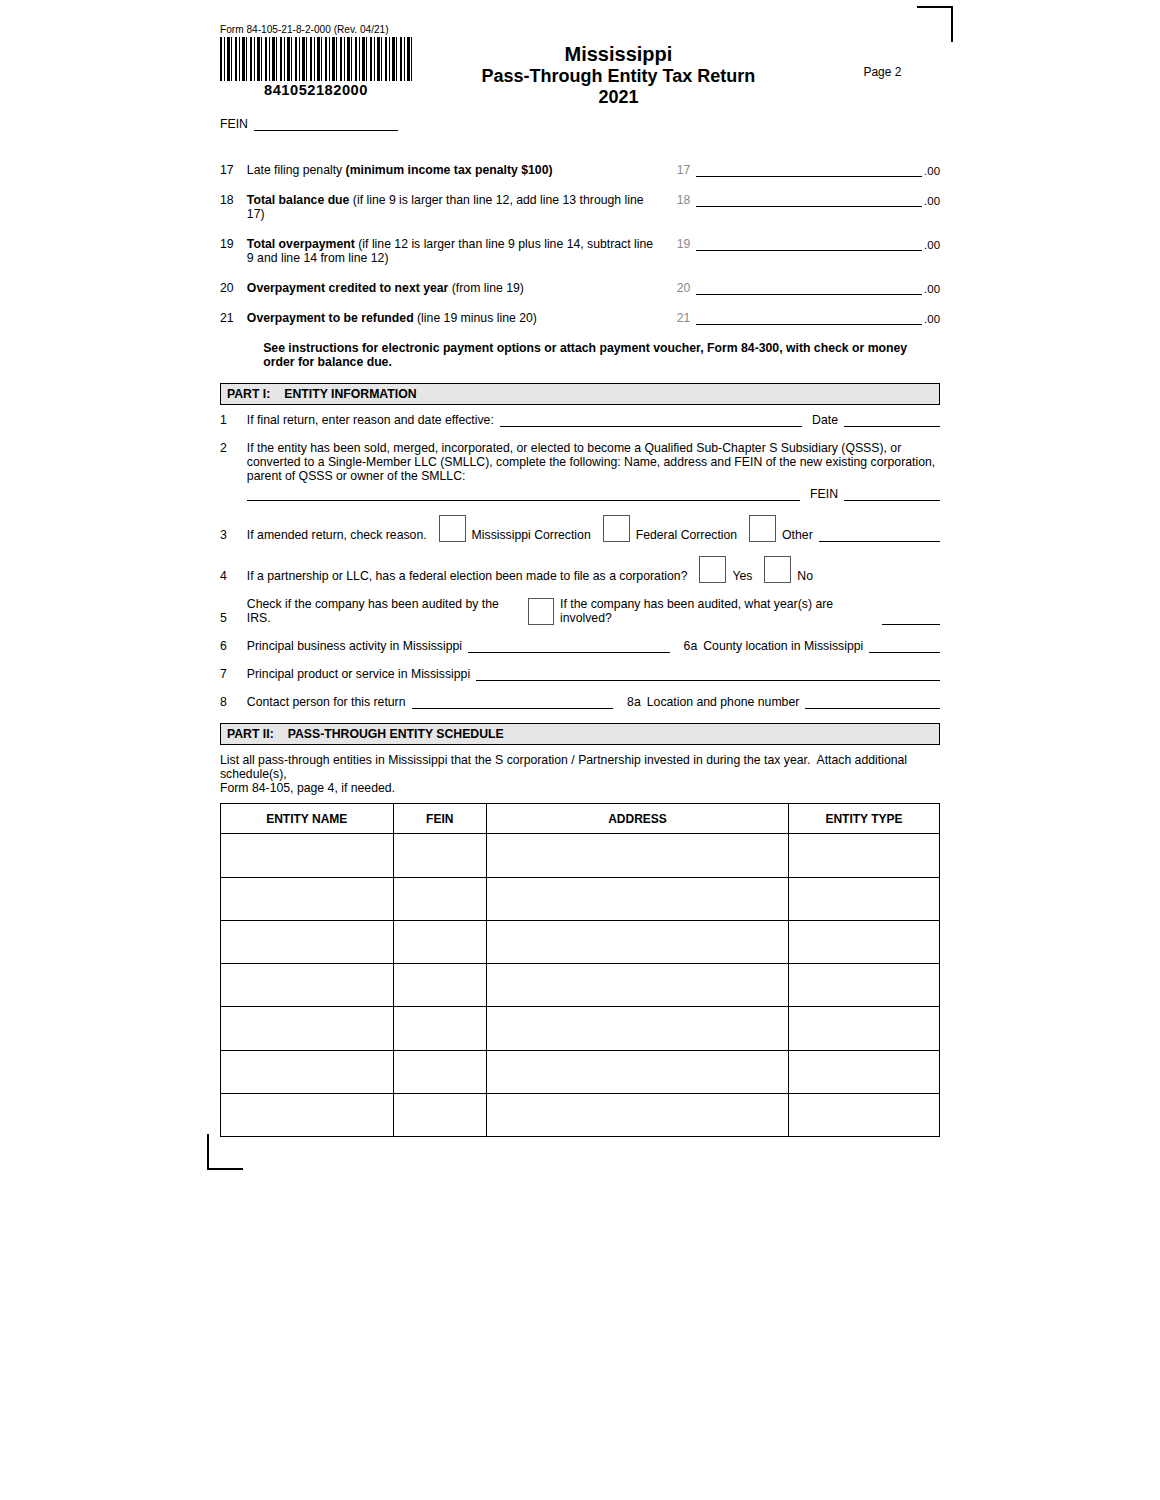Form 84-105-21-8-2-000 (Rev. 04/21)
841052182000
Mississippi
Pass-Through Entity Tax Return
2021
Page 2
FEIN
| 17 | Late filing penalty (minimum income tax penalty $100) | 17 | .00 |
| 18 | Total balance due (if line 9 is larger than line 12, add line 13 through line 17) | 18 | .00 |
| 19 | Total overpayment (if line 12 is larger than line 9 plus line 14, subtract line 9 and line 14 from line 12) | 19 | .00 |
| 20 | Overpayment credited to next year (from line 19) | 20 | .00 |
| 21 | Overpayment to be refunded (line 19 minus line 20) | 21 | .00 |
See instructions for electronic payment options or attach payment voucher, Form 84-300, with check or money order for balance due.
PART I: ENTITY INFORMATION
1
If final return, enter reason and date effective:
Date
2
If the entity has been sold, merged, incorporated, or elected to become a Qualified Sub-Chapter S Subsidiary (QSSS), or converted to a Single-Member LLC (SMLLC), complete the following: Name, address and FEIN of the new existing corporation, parent of QSSS or owner of the SMLLC:
FEIN
3
If amended return, check reason.
Mississippi Correction
Federal Correction
Other
4
If a partnership or LLC, has a federal election been made to file as a corporation?
Yes
No
5
Check if the company has been audited by the IRS.
If the company has been audited, what year(s) are involved?
6
Principal business activity in Mississippi
6a
County location in Mississippi
7
Principal product or service in Mississippi
8
Contact person for this return
8a
Location and phone number
PART II: PASS-THROUGH ENTITY SCHEDULE
List all pass-through entities in Mississippi that the S corporation / Partnership invested in during the tax year. Attach additional schedule(s),
Form 84-105, page 4, if needed.
| ENTITY NAME | FEIN | ADDRESS | ENTITY TYPE |
| --- | --- | --- | --- |